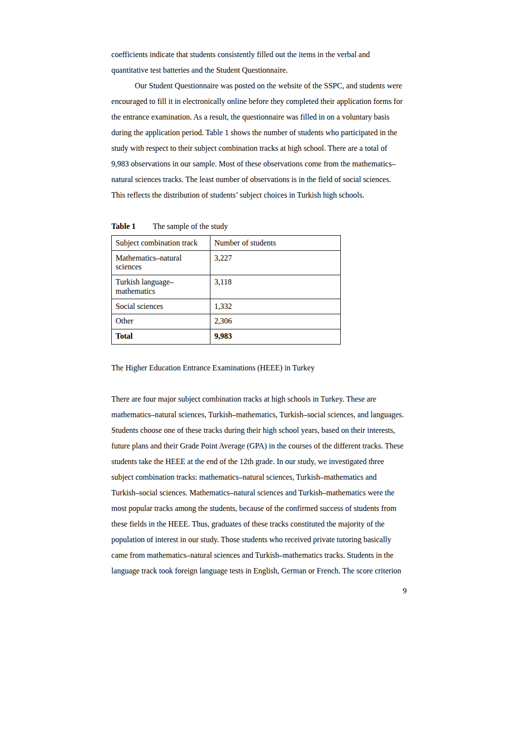coefficients indicate that students consistently filled out the items in the verbal and
quantitative test batteries and the Student Questionnaire.
Our Student Questionnaire was posted on the website of the SSPC, and students were
encouraged to fill it in electronically online before they completed their application forms for
the entrance examination. As a result, the questionnaire was filled in on a voluntary basis
during the application period. Table 1 shows the number of students who participated in the
study with respect to their subject combination tracks at high school. There are a total of
9,983 observations in our sample. Most of these observations come from the mathematics–
natural sciences tracks. The least number of observations is in the field of social sciences.
This reflects the distribution of students’ subject choices in Turkish high schools.
Table 1 The sample of the study
| Subject combination track | Number of students |
| Mathematics–natural sciences | 3,227 |
| Turkish language–mathematics | 3,118 |
| Social sciences | 1,332 |
| Other | 2,306 |
| Total | 9,983 |
The Higher Education Entrance Examinations (HEEE) in Turkey
There are four major subject combination tracks at high schools in Turkey. These are
mathematics–natural sciences, Turkish–mathematics, Turkish–social sciences, and languages.
Students choose one of these tracks during their high school years, based on their interests,
future plans and their Grade Point Average (GPA) in the courses of the different tracks. These
students take the HEEE at the end of the 12th grade. In our study, we investigated three
subject combination tracks: mathematics–natural sciences, Turkish–mathematics and
Turkish–social sciences. Mathematics–natural sciences and Turkish–mathematics were the
most popular tracks among the students, because of the confirmed success of students from
these fields in the HEEE. Thus, graduates of these tracks constituted the majority of the
population of interest in our study. Those students who received private tutoring basically
came from mathematics–natural sciences and Turkish–mathematics tracks. Students in the
language track took foreign language tests in English, German or French. The score criterion
9